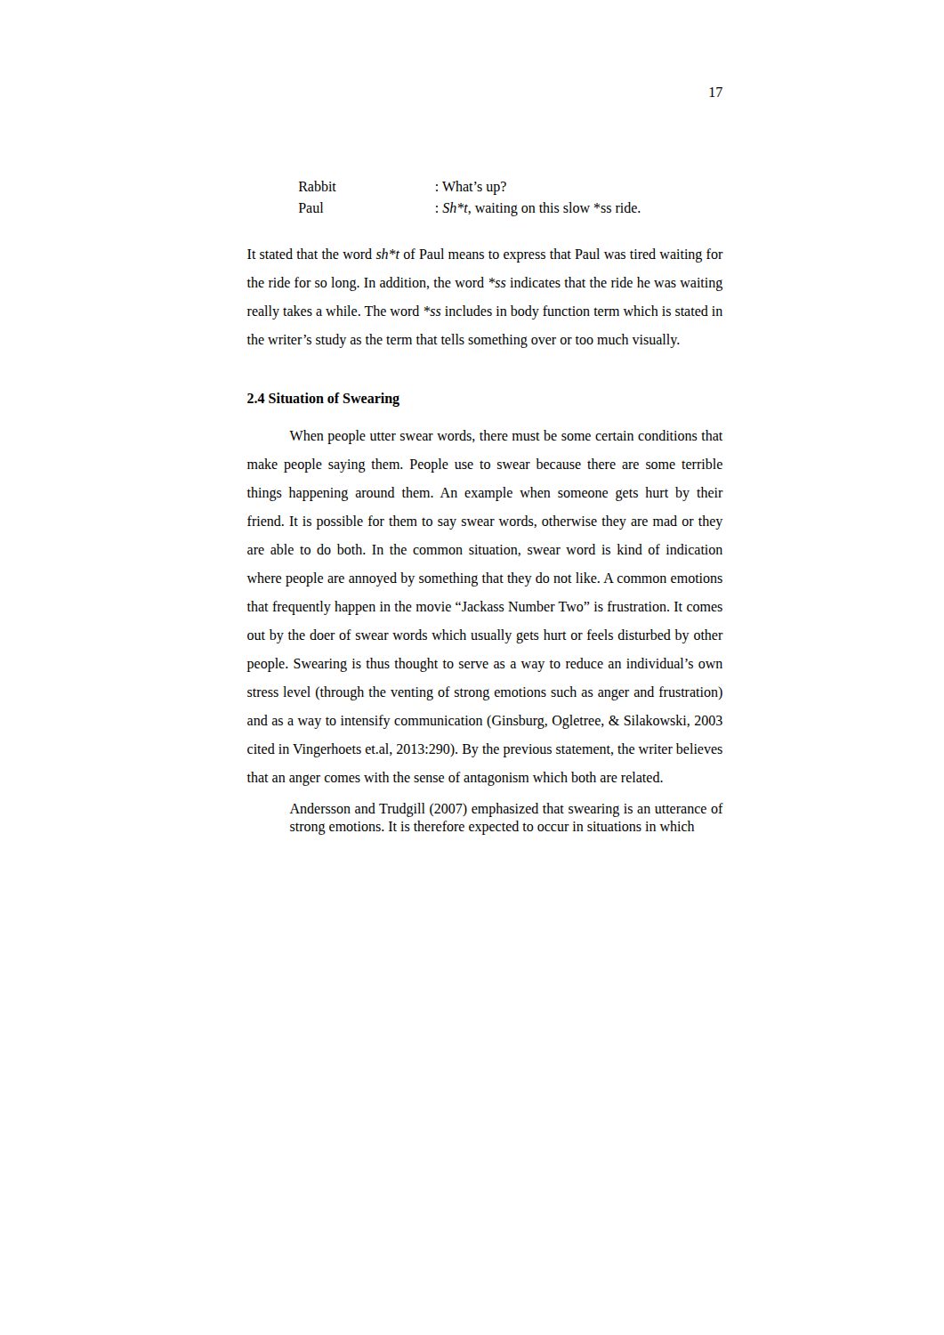17
| Rabbit | : What’s up? |
| Paul | : Sh*t , waiting on this slow *ss ride. |
It stated that the word sh*t of Paul means to express that Paul was tired waiting for the ride for so long. In addition, the word *ss indicates that the ride he was waiting really takes a while. The word *ss includes in body function term which is stated in the writer’s study as the term that tells something over or too much visually.
2.4 Situation of Swearing
When people utter swear words, there must be some certain conditions that make people saying them. People use to swear because there are some terrible things happening around them. An example when someone gets hurt by their friend. It is possible for them to say swear words, otherwise they are mad or they are able to do both. In the common situation, swear word is kind of indication where people are annoyed by something that they do not like. A common emotions that frequently happen in the movie “Jackass Number Two” is frustration. It comes out by the doer of swear words which usually gets hurt or feels disturbed by other people. Swearing is thus thought to serve as a way to reduce an individual’s own stress level (through the venting of strong emotions such as anger and frustration) and as a way to intensify communication (Ginsburg, Ogletree, & Silakowski, 2003 cited in Vingerhoets et.al, 2013:290). By the previous statement, the writer believes that an anger comes with the sense of antagonism which both are related.
Andersson and Trudgill (2007) emphasized that swearing is an utterance of strong emotions. It is therefore expected to occur in situations in which